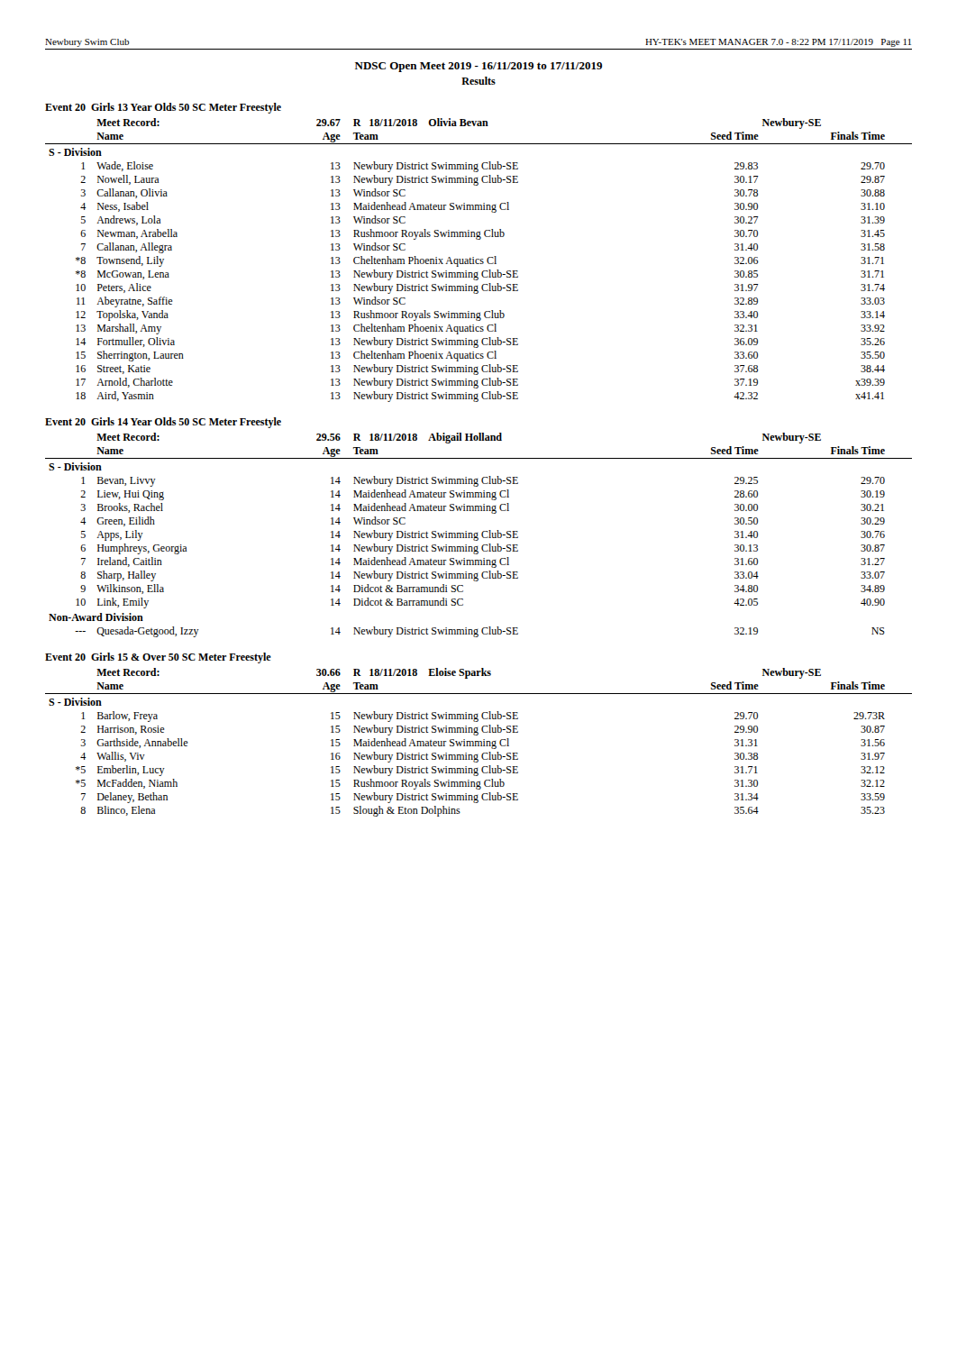Newbury Swim Club
HY-TEK's MEET MANAGER 7.0 - 8:22 PM 17/11/2019 Page 11
NDSC Open Meet 2019 - 16/11/2019 to 17/11/2019
Results
Event 20 Girls 13 Year Olds 50 SC Meter Freestyle
| | Meet Record: | 29.67 | R 18/11/2018 Olivia Bevan | | Newbury-SE |
| | Name | Age | Team | Seed Time | Finals Time |
| S - Division |
| 1 | Wade, Eloise | 13 | Newbury District Swimming Club-SE | 29.83 | 29.70 |
| 2 | Nowell, Laura | 13 | Newbury District Swimming Club-SE | 30.17 | 29.87 |
| 3 | Callanan, Olivia | 13 | Windsor SC | 30.78 | 30.88 |
| 4 | Ness, Isabel | 13 | Maidenhead Amateur Swimming Cl | 30.90 | 31.10 |
| 5 | Andrews, Lola | 13 | Windsor SC | 30.27 | 31.39 |
| 6 | Newman, Arabella | 13 | Rushmoor Royals Swimming Club | 30.70 | 31.45 |
| 7 | Callanan, Allegra | 13 | Windsor SC | 31.40 | 31.58 |
| *8 | Townsend, Lily | 13 | Cheltenham Phoenix Aquatics Cl | 32.06 | 31.71 |
| *8 | McGowan, Lena | 13 | Newbury District Swimming Club-SE | 30.85 | 31.71 |
| 10 | Peters, Alice | 13 | Newbury District Swimming Club-SE | 31.97 | 31.74 |
| 11 | Abeyratne, Saffie | 13 | Windsor SC | 32.89 | 33.03 |
| 12 | Topolska, Vanda | 13 | Rushmoor Royals Swimming Club | 33.40 | 33.14 |
| 13 | Marshall, Amy | 13 | Cheltenham Phoenix Aquatics Cl | 32.31 | 33.92 |
| 14 | Fortmuller, Olivia | 13 | Newbury District Swimming Club-SE | 36.09 | 35.26 |
| 15 | Sherrington, Lauren | 13 | Cheltenham Phoenix Aquatics Cl | 33.60 | 35.50 |
| 16 | Street, Katie | 13 | Newbury District Swimming Club-SE | 37.68 | 38.44 |
| 17 | Arnold, Charlotte | 13 | Newbury District Swimming Club-SE | 37.19 | x39.39 |
| 18 | Aird, Yasmin | 13 | Newbury District Swimming Club-SE | 42.32 | x41.41 |
Event 20 Girls 14 Year Olds 50 SC Meter Freestyle
| | Meet Record: | 29.56 | R 18/11/2018 Abigail Holland | | Newbury-SE |
| | Name | Age | Team | Seed Time | Finals Time |
| S - Division |
| 1 | Bevan, Livvy | 14 | Newbury District Swimming Club-SE | 29.25 | 29.70 |
| 2 | Liew, Hui Qing | 14 | Maidenhead Amateur Swimming Cl | 28.60 | 30.19 |
| 3 | Brooks, Rachel | 14 | Maidenhead Amateur Swimming Cl | 30.00 | 30.21 |
| 4 | Green, Eilidh | 14 | Windsor SC | 30.50 | 30.29 |
| 5 | Apps, Lily | 14 | Newbury District Swimming Club-SE | 31.40 | 30.76 |
| 6 | Humphreys, Georgia | 14 | Newbury District Swimming Club-SE | 30.13 | 30.87 |
| 7 | Ireland, Caitlin | 14 | Maidenhead Amateur Swimming Cl | 31.60 | 31.27 |
| 8 | Sharp, Halley | 14 | Newbury District Swimming Club-SE | 33.04 | 33.07 |
| 9 | Wilkinson, Ella | 14 | Didcot & Barramundi SC | 34.80 | 34.89 |
| 10 | Link, Emily | 14 | Didcot & Barramundi SC | 42.05 | 40.90 |
| Non-Award Division |
| --- | Quesada-Getgood, Izzy | 14 | Newbury District Swimming Club-SE | 32.19 | NS |
Event 20 Girls 15 & Over 50 SC Meter Freestyle
| | Meet Record: | 30.66 | R 18/11/2018 Eloise Sparks | | Newbury-SE |
| | Name | Age | Team | Seed Time | Finals Time |
| S - Division |
| 1 | Barlow, Freya | 15 | Newbury District Swimming Club-SE | 29.70 | 29.73R |
| 2 | Harrison, Rosie | 15 | Newbury District Swimming Club-SE | 29.90 | 30.87 |
| 3 | Garthside, Annabelle | 15 | Maidenhead Amateur Swimming Cl | 31.31 | 31.56 |
| 4 | Wallis, Viv | 16 | Newbury District Swimming Club-SE | 30.38 | 31.97 |
| *5 | Emberlin, Lucy | 15 | Newbury District Swimming Club-SE | 31.71 | 32.12 |
| *5 | McFadden, Niamh | 15 | Rushmoor Royals Swimming Club | 31.30 | 32.12 |
| 7 | Delaney, Bethan | 15 | Newbury District Swimming Club-SE | 31.34 | 33.59 |
| 8 | Blinco, Elena | 15 | Slough & Eton Dolphins | 35.64 | 35.23 |